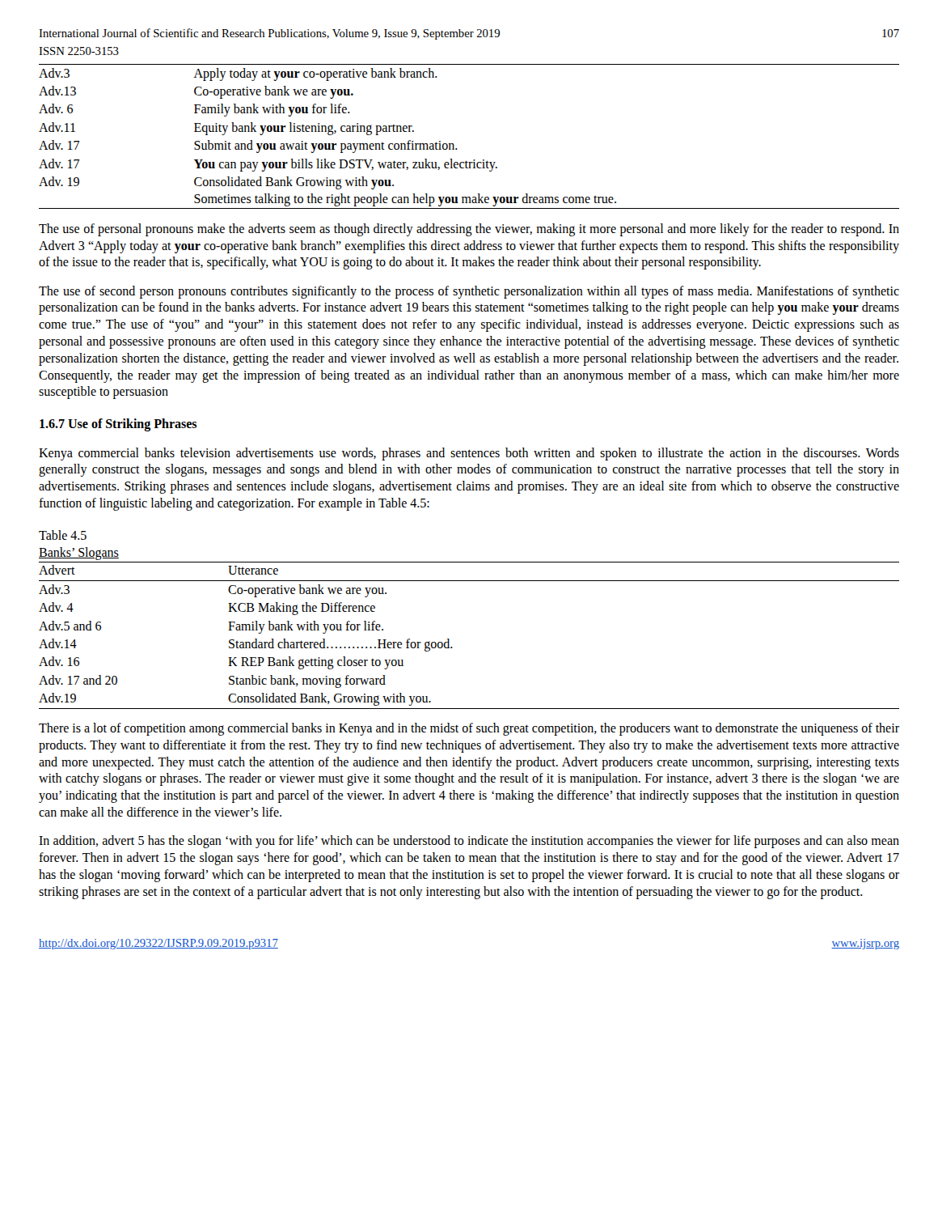International Journal of Scientific and Research Publications, Volume 9, Issue 9, September 2019
107
ISSN 2250-3153
| Adv.3 | Apply today at your co-operative bank branch. |
| Adv.13 | Co-operative bank we are you. |
| Adv. 6 | Family bank with you for life. |
| Adv.11 | Equity bank your listening, caring partner. |
| Adv. 17 | Submit and you await your payment confirmation. |
| Adv. 17 | You can pay your bills like DSTV, water, zuku, electricity. |
| Adv. 19 | Consolidated Bank Growing with you . Sometimes talking to the right people can help you make your dreams come true. |
The use of personal pronouns make the adverts seem as though directly addressing the viewer, making it more personal and more likely for the reader to respond. In Advert 3 “Apply today at your co-operative bank branch” exemplifies this direct address to viewer that further expects them to respond. This shifts the responsibility of the issue to the reader that is, specifically, what YOU is going to do about it. It makes the reader think about their personal responsibility.
The use of second person pronouns contributes significantly to the process of synthetic personalization within all types of mass media. Manifestations of synthetic personalization can be found in the banks adverts. For instance advert 19 bears this statement “sometimes talking to the right people can help you make your dreams come true.” The use of “you” and “your” in this statement does not refer to any specific individual, instead is addresses everyone. Deictic expressions such as personal and possessive pronouns are often used in this category since they enhance the interactive potential of the advertising message. These devices of synthetic personalization shorten the distance, getting the reader and viewer involved as well as establish a more personal relationship between the advertisers and the reader. Consequently, the reader may get the impression of being treated as an individual rather than an anonymous member of a mass, which can make him/her more susceptible to persuasion
1.6.7 Use of Striking Phrases
Kenya commercial banks television advertisements use words, phrases and sentences both written and spoken to illustrate the action in the discourses. Words generally construct the slogans, messages and songs and blend in with other modes of communication to construct the narrative processes that tell the story in advertisements. Striking phrases and sentences include slogans, advertisement claims and promises. They are an ideal site from which to observe the constructive function of linguistic labeling and categorization. For example in Table 4.5:
Table 4.5
Banks’ Slogans
| Advert | Utterance |
| --- | --- |
| Adv.3 | Co-operative bank we are you. |
| Adv. 4 | KCB Making the Difference |
| Adv.5 and 6 | Family bank with you for life. |
| Adv.14 | Standard chartered…………Here for good. |
| Adv. 16 | K REP Bank getting closer to you |
| Adv. 17 and 20 | Stanbic bank, moving forward |
| Adv.19 | Consolidated Bank, Growing with you. |
There is a lot of competition among commercial banks in Kenya and in the midst of such great competition, the producers want to demonstrate the uniqueness of their products. They want to differentiate it from the rest. They try to find new techniques of advertisement. They also try to make the advertisement texts more attractive and more unexpected. They must catch the attention of the audience and then identify the product. Advert producers create uncommon, surprising, interesting texts with catchy slogans or phrases. The reader or viewer must give it some thought and the result of it is manipulation. For instance, advert 3 there is the slogan ‘we are you’ indicating that the institution is part and parcel of the viewer. In advert 4 there is ‘making the difference’ that indirectly supposes that the institution in question can make all the difference in the viewer’s life.
In addition, advert 5 has the slogan ‘with you for life’ which can be understood to indicate the institution accompanies the viewer for life purposes and can also mean forever. Then in advert 15 the slogan says ‘here for good’, which can be taken to mean that the institution is there to stay and for the good of the viewer. Advert 17 has the slogan ‘moving forward’ which can be interpreted to mean that the institution is set to propel the viewer forward. It is crucial to note that all these slogans or striking phrases are set in the context of a particular advert that is not only interesting but also with the intention of persuading the viewer to go for the product.
http://dx.doi.org/10.29322/IJSRP.9.09.2019.p9317
www.ijsrp.org